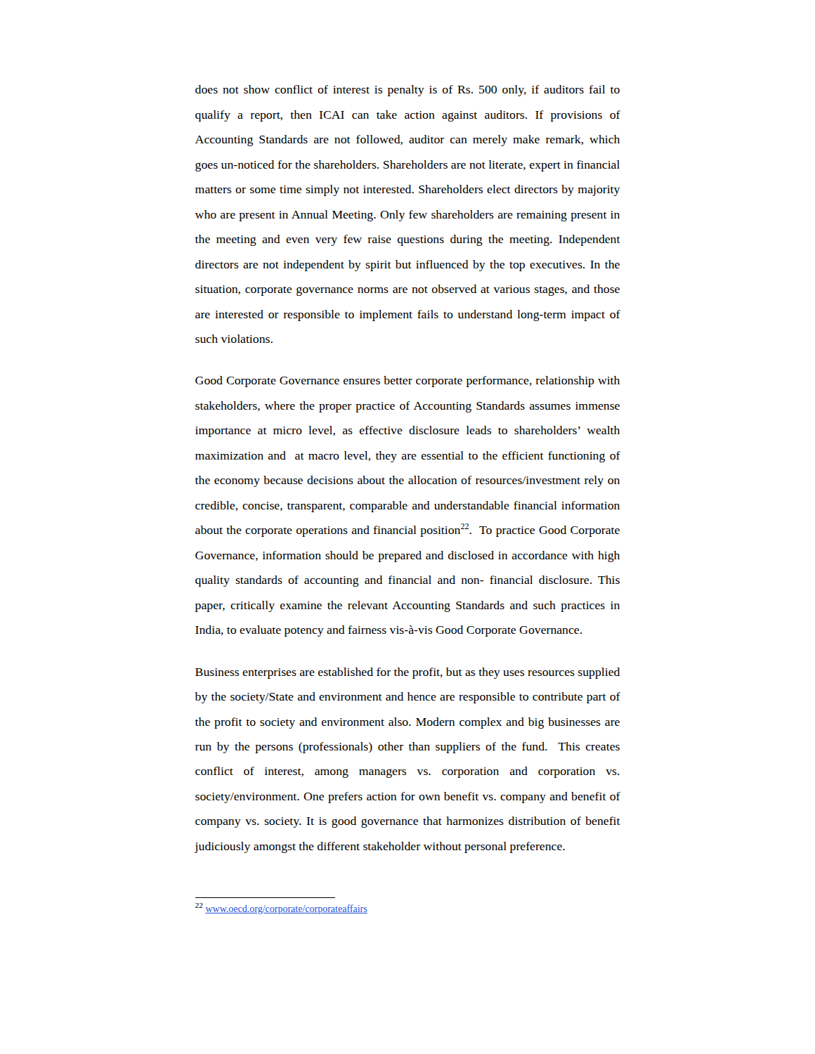does not show conflict of interest is penalty is of Rs. 500 only, if auditors fail to qualify a report, then ICAI can take action against auditors. If provisions of Accounting Standards are not followed, auditor can merely make remark, which goes un-noticed for the shareholders. Shareholders are not literate, expert in financial matters or some time simply not interested. Shareholders elect directors by majority who are present in Annual Meeting. Only few shareholders are remaining present in the meeting and even very few raise questions during the meeting. Independent directors are not independent by spirit but influenced by the top executives. In the situation, corporate governance norms are not observed at various stages, and those are interested or responsible to implement fails to understand long-term impact of such violations.
Good Corporate Governance ensures better corporate performance, relationship with stakeholders, where the proper practice of Accounting Standards assumes immense importance at micro level, as effective disclosure leads to shareholders’ wealth maximization and at macro level, they are essential to the efficient functioning of the economy because decisions about the allocation of resources/investment rely on credible, concise, transparent, comparable and understandable financial information about the corporate operations and financial position22. To practice Good Corporate Governance, information should be prepared and disclosed in accordance with high quality standards of accounting and financial and non- financial disclosure. This paper, critically examine the relevant Accounting Standards and such practices in India, to evaluate potency and fairness vis-à-vis Good Corporate Governance.
Business enterprises are established for the profit, but as they uses resources supplied by the society/State and environment and hence are responsible to contribute part of the profit to society and environment also. Modern complex and big businesses are run by the persons (professionals) other than suppliers of the fund. This creates conflict of interest, among managers vs. corporation and corporation vs. society/environment. One prefers action for own benefit vs. company and benefit of company vs. society. It is good governance that harmonizes distribution of benefit judiciously amongst the different stakeholder without personal preference.
22 www.oecd.org/corporate/corporateaffairs